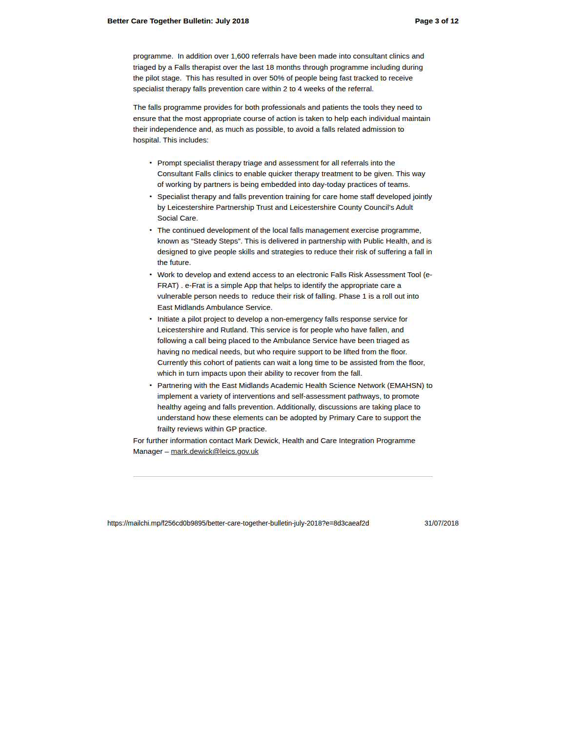Better Care Together Bulletin: July 2018 Page 3 of 12
programme. In addition over 1,600 referrals have been made into consultant clinics and triaged by a Falls therapist over the last 18 months through programme including during the pilot stage. This has resulted in over 50% of people being fast tracked to receive specialist therapy falls prevention care within 2 to 4 weeks of the referral.
The falls programme provides for both professionals and patients the tools they need to ensure that the most appropriate course of action is taken to help each individual maintain their independence and, as much as possible, to avoid a falls related admission to hospital. This includes:
Prompt specialist therapy triage and assessment for all referrals into the Consultant Falls clinics to enable quicker therapy treatment to be given. This way of working by partners is being embedded into day-today practices of teams.
Specialist therapy and falls prevention training for care home staff developed jointly by Leicestershire Partnership Trust and Leicestershire County Council’s Adult Social Care.
The continued development of the local falls management exercise programme, known as “Steady Steps”. This is delivered in partnership with Public Health, and is designed to give people skills and strategies to reduce their risk of suffering a fall in the future.
Work to develop and extend access to an electronic Falls Risk Assessment Tool (e-FRAT) . e-Frat is a simple App that helps to identify the appropriate care a vulnerable person needs to reduce their risk of falling. Phase 1 is a roll out into East Midlands Ambulance Service.
Initiate a pilot project to develop a non-emergency falls response service for Leicestershire and Rutland. This service is for people who have fallen, and following a call being placed to the Ambulance Service have been triaged as having no medical needs, but who require support to be lifted from the floor. Currently this cohort of patients can wait a long time to be assisted from the floor, which in turn impacts upon their ability to recover from the fall.
Partnering with the East Midlands Academic Health Science Network (EMAHSN) to implement a variety of interventions and self-assessment pathways, to promote healthy ageing and falls prevention. Additionally, discussions are taking place to understand how these elements can be adopted by Primary Care to support the frailty reviews within GP practice.
For further information contact Mark Dewick, Health and Care Integration Programme Manager – mark.dewick@leics.gov.uk
https://mailchi.mp/f256cd0b9895/better-care-together-bulletin-july-2018?e=8d3caeaf2d 31/07/2018